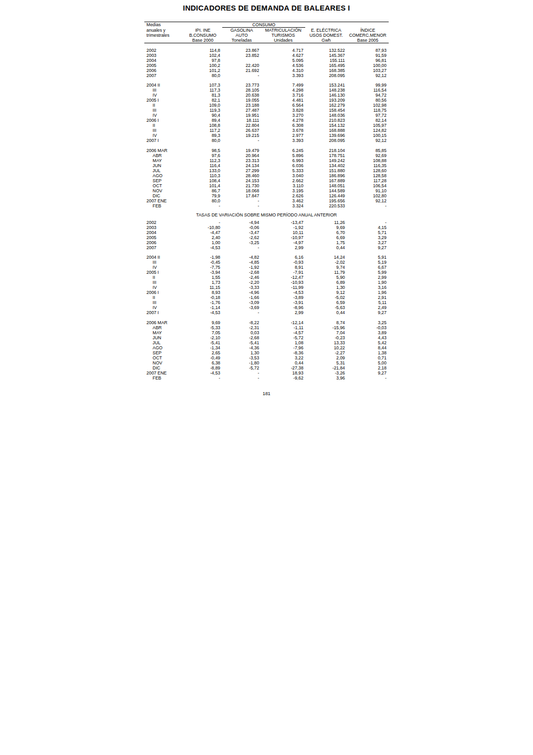INDICADORES DE DEMANDA DE BALEARES I
| Medias | | CONSUMO | | |
| anuales y | IPI. INE | GASOLINA | MATRICULACIÓN | E. ELÉCTRICA | ÍNDICE |
| trimestrales | B.CONSUMO | AUTO | TURISMOS | USOS DOMEST. | COMERC.MENOR |
| | Base 2000 | Toneladas | Unidades | Gwh | Base 2005 |
| 2002 | 114,8 | 23.867 | 4.717 | 132.522 | 87,93 |
| 2003 | 102,4 | 23.852 | 4.627 | 145.367 | 91,59 |
| 2004 | 97,8 | | 5.095 | 155.111 | 96,81 |
| 2005 | 100,2 | 22.420 | 4.536 | 165.495 | 100,00 |
| 2006 | 101,2 | 21.692 | 4.310 | 168.385 | 103,27 |
| 2007 | 80,0 | - | 3.393 | 208.095 | 92,12 |
| 2004 II | 107,3 | 23.773 | 7.499 | 153.241 | 99,99 |
| III | 117,3 | 28.105 | 4.298 | 148.238 | 116,54 |
| IV | 81,3 | 20.638 | 3.716 | 146.130 | 94,72 |
| 2005 I | 82,1 | 19.055 | 4.481 | 193.209 | 80,56 |
| II | 109,0 | 23.188 | 6.564 | 162.279 | 102,98 |
| III | 119,3 | 27.487 | 3.828 | 158.454 | 118,75 |
| IV | 90,4 | 19.951 | 3.270 | 148.036 | 97,72 |
| 2006 I | 89,4 | 18.111 | 4.278 | 210.823 | 82,14 |
| II | 108,8 | 22.804 | 6.308 | 154.132 | 105,97 |
| III | 117,2 | 26.637 | 3.678 | 168.888 | 124,82 |
| IV | 89,3 | 19.215 | 2.977 | 139.696 | 100,15 |
| 2007 I | 80,0 | - | 3.393 | 208.095 | 92,12 |
| 2006 MAR | 98,5 | 19.479 | 6.245 | 218.104 | 85,85 |
| ABR | 97,6 | 20.964 | 5.896 | 178.751 | 92,69 |
| MAY | 112,3 | 23.313 | 6.993 | 149.242 | 108,88 |
| JUN | 116,4 | 24.134 | 6.036 | 134.402 | 116,35 |
| JUL | 133,0 | 27.299 | 5.333 | 151.880 | 128,60 |
| AGO | 110,3 | 28.460 | 3.040 | 186.896 | 128,58 |
| SEP | 108,4 | 24.153 | 2.662 | 167.889 | 117,28 |
| OCT | 101,4 | 21.730 | 3.110 | 148.051 | 106,54 |
| NOV | 86,7 | 18.068 | 3.195 | 144.589 | 91,10 |
| DIC | 79,9 | 17.847 | 2.626 | 126.449 | 102,80 |
| 2007 ENE | 80,0 | - | 3.462 | 195.656 | 92,12 |
| FEB | - | - | 3.324 | 220.533 | - |
| TASAS DE VARIACIÓN SOBRE MISMO PERÍODO ANUAL ANTERIOR |
| 2002 | - | -4,94 | -13,47 | 11,26 | - |
| 2003 | -10,80 | -0,06 | -1,92 | 9,69 | 4,15 |
| 2004 | -4,47 | -3,47 | 10,11 | 6,70 | 5,71 |
| 2005 | 2,40 | -2,62 | -10,97 | 6,69 | 3,29 |
| 2006 | 1,00 | -3,25 | -4,97 | 1,75 | 3,27 |
| 2007 | -4,53 | - | 2,99 | 0,44 | 9,27 |
| 2004 II | -1,98 | -4,82 | 6,16 | 14,24 | 5,91 |
| III | -0,45 | -4,85 | -0,93 | -2,02 | 5,19 |
| IV | -7,75 | -1,92 | 8,91 | 9,74 | 6,67 |
| 2005 I | -3,94 | -2,68 | -7,91 | 11,79 | 5,99 |
| II | 1,55 | -2,46 | -12,47 | 5,90 | 2,99 |
| III | 1,73 | -2,20 | -10,93 | 6,89 | 1,90 |
| IV | 11,15 | -3,33 | -11,99 | 1,30 | 3,16 |
| 2006 I | 8,93 | -4,96 | -4,53 | 9,12 | 1,96 |
| II | -0,18 | -1,66 | -3,89 | -5,02 | 2,91 |
| III | -1,76 | -3,09 | -3,91 | 6,59 | 5,11 |
| IV | -1,14 | -3,69 | -8,96 | -5,63 | 2,49 |
| 2007 I | -4,53 | - | 2,99 | 0,44 | 9,27 |
| 2006 MAR | 9,69 | -8,22 | -12,14 | 8,74 | 3,25 |
| ABR | -5,33 | -2,31 | -1,11 | -15,96 | -0,03 |
| MAY | 7,05 | 0,03 | -4,57 | 7,04 | 3,89 |
| JUN | -2,10 | -2,68 | -5,72 | -0,23 | 4,43 |
| JUL | -5,41 | -5,41 | 1,08 | 13,33 | 5,42 |
| AGO | -1,34 | -4,36 | -7,96 | 10,22 | 8,44 |
| SEP | 2,65 | 1,30 | -8,36 | -2,27 | 1,38 |
| OCT | -0,49 | -3,53 | 3,22 | 2,09 | 0,71 |
| NOV | 6,38 | -1,80 | 0,44 | 5,31 | 5,00 |
| DIC | -8,89 | -5,72 | -27,38 | -21,84 | 2,18 |
| 2007 ENE | -4,53 | - | 18,93 | -3,26 | 9,27 |
| FEB | - | - | -9,62 | 3,96 | - |
181